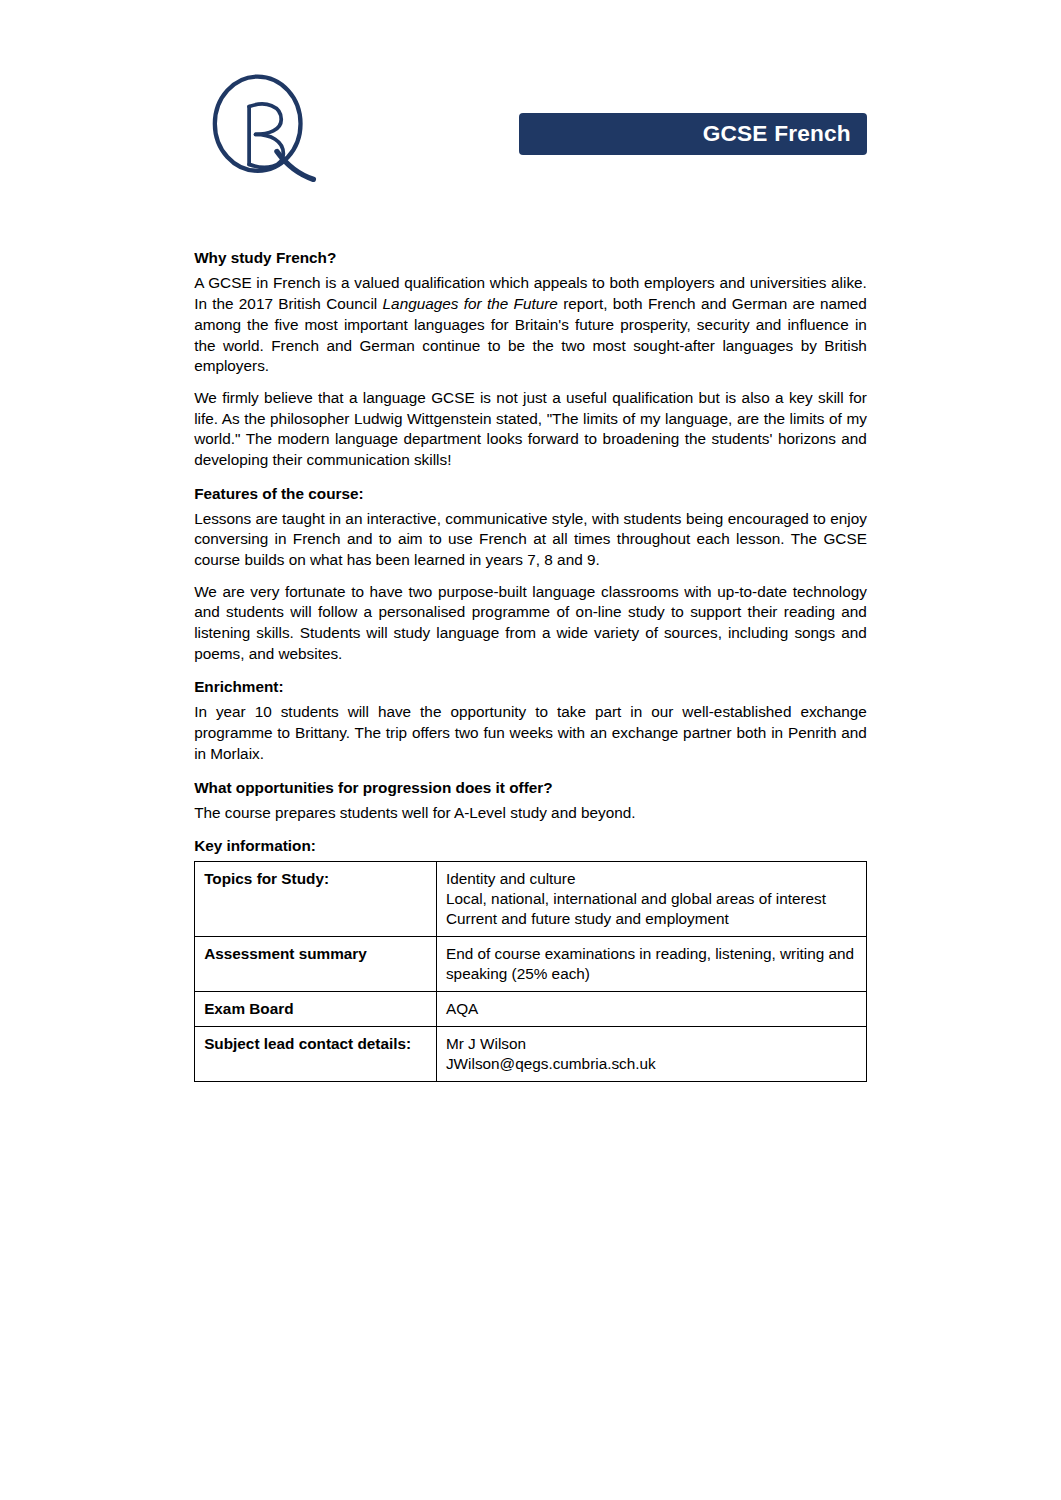GCSE French
Why study French?
A GCSE in French is a valued qualification which appeals to both employers and universities alike. In the 2017 British Council Languages for the Future report, both French and German are named among the five most important languages for Britain's future prosperity, security and influence in the world. French and German continue to be the two most sought-after languages by British employers.
We firmly believe that a language GCSE is not just a useful qualification but is also a key skill for life. As the philosopher Ludwig Wittgenstein stated, "The limits of my language, are the limits of my world." The modern language department looks forward to broadening the students' horizons and developing their communication skills!
Features of the course:
Lessons are taught in an interactive, communicative style, with students being encouraged to enjoy conversing in French and to aim to use French at all times throughout each lesson. The GCSE course builds on what has been learned in years 7, 8 and 9.
We are very fortunate to have two purpose-built language classrooms with up-to-date technology and students will follow a personalised programme of on-line study to support their reading and listening skills. Students will study language from a wide variety of sources, including songs and poems, and websites.
Enrichment:
In year 10 students will have the opportunity to take part in our well-established exchange programme to Brittany. The trip offers two fun weeks with an exchange partner both in Penrith and in Morlaix.
What opportunities for progression does it offer?
The course prepares students well for A-Level study and beyond.
Key information:
| Topics for Study: | Identity and culture Local, national, international and global areas of interest Current and future study and employment |
| Assessment summary | End of course examinations in reading, listening, writing and speaking (25% each) |
| Exam Board | AQA |
| Subject lead contact details: | Mr J Wilson JWilson@qegs.cumbria.sch.uk |